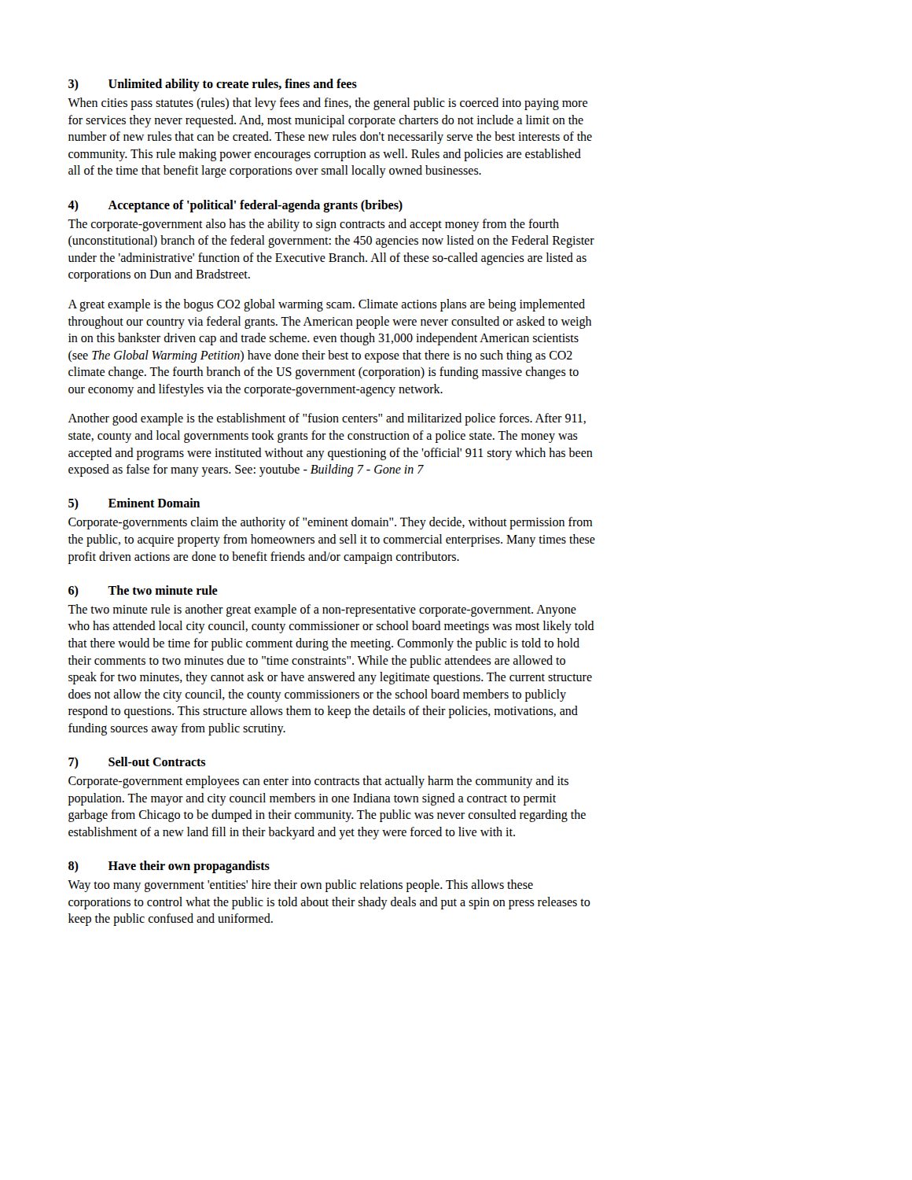3) Unlimited ability to create rules, fines and fees
When cities pass statutes (rules) that levy fees and fines, the general public is coerced into paying more for services they never requested. And, most municipal corporate charters do not include a limit on the number of new rules that can be created. These new rules don't necessarily serve the best interests of the community. This rule making power encourages corruption as well. Rules and policies are established all of the time that benefit large corporations over small locally owned businesses.
4) Acceptance of 'political' federal-agenda grants (bribes)
The corporate-government also has the ability to sign contracts and accept money from the fourth (unconstitutional) branch of the federal government: the 450 agencies now listed on the Federal Register under the 'administrative' function of the Executive Branch. All of these so-called agencies are listed as corporations on Dun and Bradstreet.
A great example is the bogus CO2 global warming scam. Climate actions plans are being implemented throughout our country via federal grants. The American people were never consulted or asked to weigh in on this bankster driven cap and trade scheme. even though 31,000 independent American scientists (see The Global Warming Petition) have done their best to expose that there is no such thing as CO2 climate change. The fourth branch of the US government (corporation) is funding massive changes to our economy and lifestyles via the corporate-government-agency network.
Another good example is the establishment of "fusion centers" and militarized police forces. After 911, state, county and local governments took grants for the construction of a police state. The money was accepted and programs were instituted without any questioning of the 'official' 911 story which has been exposed as false for many years. See: youtube - Building 7 - Gone in 7
5) Eminent Domain
Corporate-governments claim the authority of "eminent domain". They decide, without permission from the public, to acquire property from homeowners and sell it to commercial enterprises. Many times these profit driven actions are done to benefit friends and/or campaign contributors.
6) The two minute rule
The two minute rule is another great example of a non-representative corporate-government. Anyone who has attended local city council, county commissioner or school board meetings was most likely told that there would be time for public comment during the meeting. Commonly the public is told to hold their comments to two minutes due to "time constraints". While the public attendees are allowed to speak for two minutes, they cannot ask or have answered any legitimate questions. The current structure does not allow the city council, the county commissioners or the school board members to publicly respond to questions. This structure allows them to keep the details of their policies, motivations, and funding sources away from public scrutiny.
7) Sell-out Contracts
Corporate-government employees can enter into contracts that actually harm the community and its population. The mayor and city council members in one Indiana town signed a contract to permit garbage from Chicago to be dumped in their community. The public was never consulted regarding the establishment of a new land fill in their backyard and yet they were forced to live with it.
8) Have their own propagandists
Way too many government 'entities' hire their own public relations people. This allows these corporations to control what the public is told about their shady deals and put a spin on press releases to keep the public confused and uniformed.